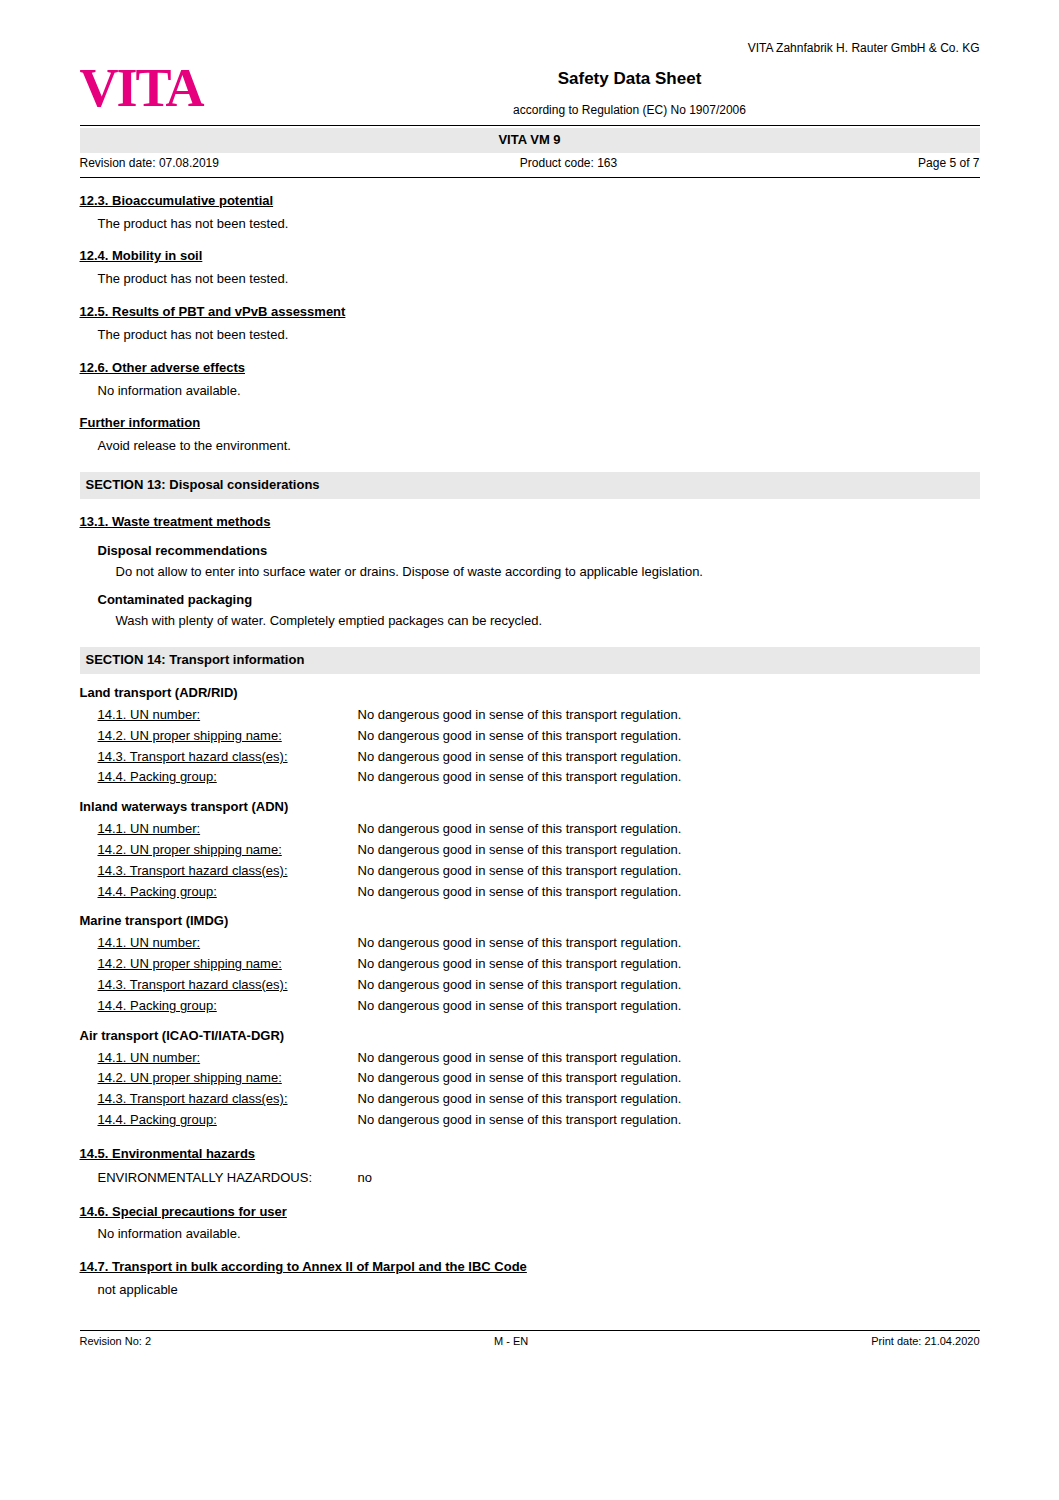VITA Zahnfabrik H. Rauter GmbH & Co. KG
VITA
Safety Data Sheet
according to Regulation (EC) No 1907/2006
VITA VM 9
Revision date: 07.08.2019 Product code: 163 Page 5 of 7
12.3. Bioaccumulative potential
The product has not been tested.
12.4. Mobility in soil
The product has not been tested.
12.5. Results of PBT and vPvB assessment
The product has not been tested.
12.6. Other adverse effects
No information available.
Further information
Avoid release to the environment.
SECTION 13: Disposal considerations
13.1. Waste treatment methods
Disposal recommendations
Do not allow to enter into surface water or drains. Dispose of waste according to applicable legislation.
Contaminated packaging
Wash with plenty of water. Completely emptied packages can be recycled.
SECTION 14: Transport information
Land transport (ADR/RID)
| 14.1. UN number: | No dangerous good in sense of this transport regulation. |
| 14.2. UN proper shipping name: | No dangerous good in sense of this transport regulation. |
| 14.3. Transport hazard class(es): | No dangerous good in sense of this transport regulation. |
| 14.4. Packing group: | No dangerous good in sense of this transport regulation. |
Inland waterways transport (ADN)
| 14.1. UN number: | No dangerous good in sense of this transport regulation. |
| 14.2. UN proper shipping name: | No dangerous good in sense of this transport regulation. |
| 14.3. Transport hazard class(es): | No dangerous good in sense of this transport regulation. |
| 14.4. Packing group: | No dangerous good in sense of this transport regulation. |
Marine transport (IMDG)
| 14.1. UN number: | No dangerous good in sense of this transport regulation. |
| 14.2. UN proper shipping name: | No dangerous good in sense of this transport regulation. |
| 14.3. Transport hazard class(es): | No dangerous good in sense of this transport regulation. |
| 14.4. Packing group: | No dangerous good in sense of this transport regulation. |
Air transport (ICAO-TI/IATA-DGR)
| 14.1. UN number: | No dangerous good in sense of this transport regulation. |
| 14.2. UN proper shipping name: | No dangerous good in sense of this transport regulation. |
| 14.3. Transport hazard class(es): | No dangerous good in sense of this transport regulation. |
| 14.4. Packing group: | No dangerous good in sense of this transport regulation. |
14.5. Environmental hazards
| ENVIRONMENTALLY HAZARDOUS: | no |
14.6. Special precautions for user
No information available.
14.7. Transport in bulk according to Annex II of Marpol and the IBC Code
not applicable
Revision No: 2 M - EN Print date: 21.04.2020